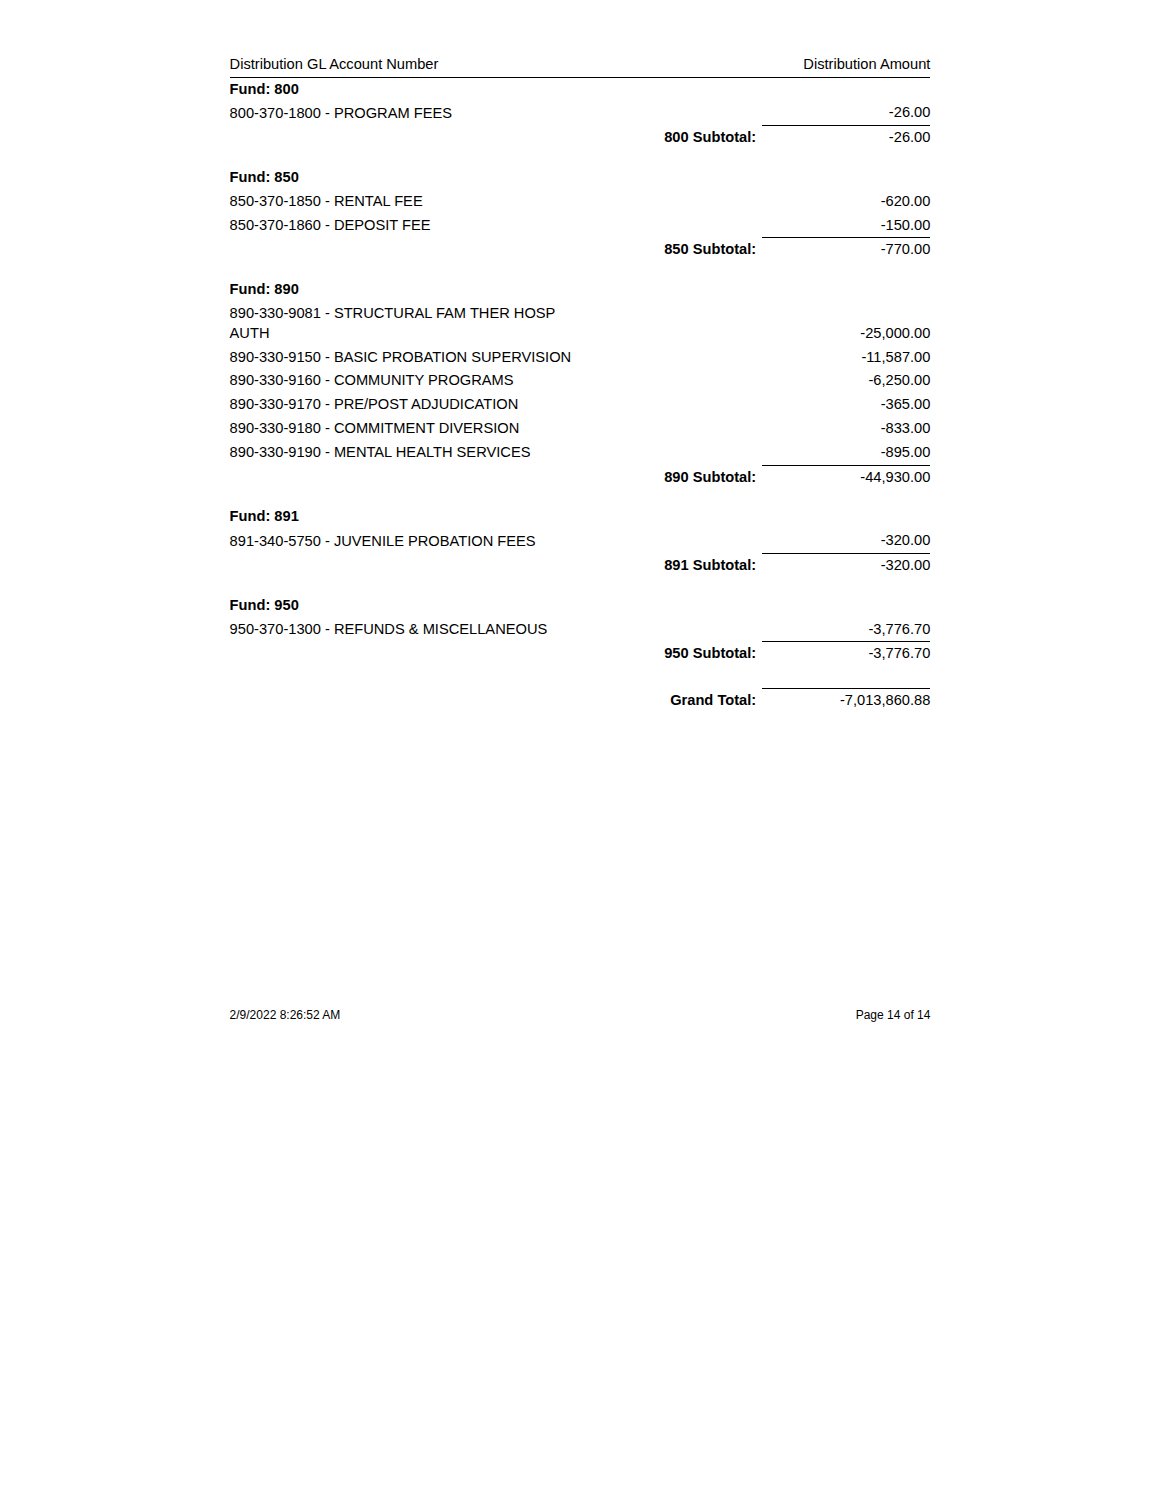| Distribution GL Account Number | | Distribution Amount |
| Fund: 800 | | |
| 800-370-1800 - PROGRAM FEES | | -26.00 |
| | 800 Subtotal: | -26.00 |
| Fund: 850 | | |
| 850-370-1850 - RENTAL FEE | | -620.00 |
| 850-370-1860 - DEPOSIT FEE | | -150.00 |
| | 850 Subtotal: | -770.00 |
| Fund: 890 | | |
| 890-330-9081 - STRUCTURAL FAM THER HOSP AUTH | | -25,000.00 |
| 890-330-9150 - BASIC PROBATION SUPERVISION | | -11,587.00 |
| 890-330-9160 - COMMUNITY PROGRAMS | | -6,250.00 |
| 890-330-9170 - PRE/POST ADJUDICATION | | -365.00 |
| 890-330-9180 - COMMITMENT DIVERSION | | -833.00 |
| 890-330-9190 - MENTAL HEALTH SERVICES | | -895.00 |
| | 890 Subtotal: | -44,930.00 |
| Fund: 891 | | |
| 891-340-5750 - JUVENILE PROBATION FEES | | -320.00 |
| | 891 Subtotal: | -320.00 |
| Fund: 950 | | |
| 950-370-1300 - REFUNDS & MISCELLANEOUS | | -3,776.70 |
| | 950 Subtotal: | -3,776.70 |
| | Grand Total: | -7,013,860.88 |
2/9/2022 8:26:52 AM Page 14 of 14